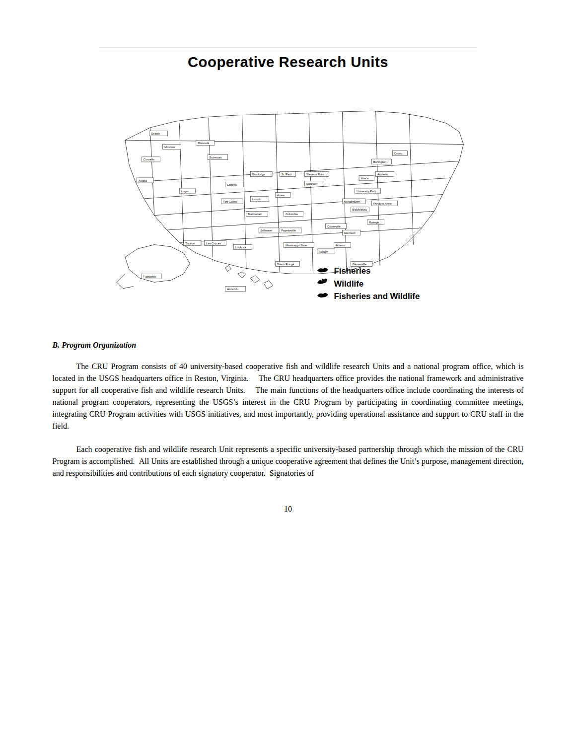Cooperative Research Units
Seattle Moscow Corvallis Arcata Missoula Bozeman Logan Laramie Fort Collins Brookings Lincoln Manhattan Tucson Las Cruces Lubbock Stillwater Fayetteville Baton Rouge Mississippi State Auburn St. Paul Ames Columbia Stevens Point Madison Cookeville Clemson Athens Gainesville Blacksburg Raleigh Morgantown Princess Anne University Park Ithaca Amherst Burlington Orono Fairbanks Honolulu Fisheries Wildlife Fisheries and Wildlife
B. Program Organization
The CRU Program consists of 40 university-based cooperative fish and wildlife research Units and a national program office, which is located in the USGS headquarters office in Reston, Virginia. The CRU headquarters office provides the national framework and administrative support for all cooperative fish and wildlife research Units. The main functions of the headquarters office include coordinating the interests of national program cooperators, representing the USGS’s interest in the CRU Program by participating in coordinating committee meetings, integrating CRU Program activities with USGS initiatives, and most importantly, providing operational assistance and support to CRU staff in the field.
Each cooperative fish and wildlife research Unit represents a specific university-based partnership through which the mission of the CRU Program is accomplished. All Units are established through a unique cooperative agreement that defines the Unit’s purpose, management direction, and responsibilities and contributions of each signatory cooperator. Signatories of
10